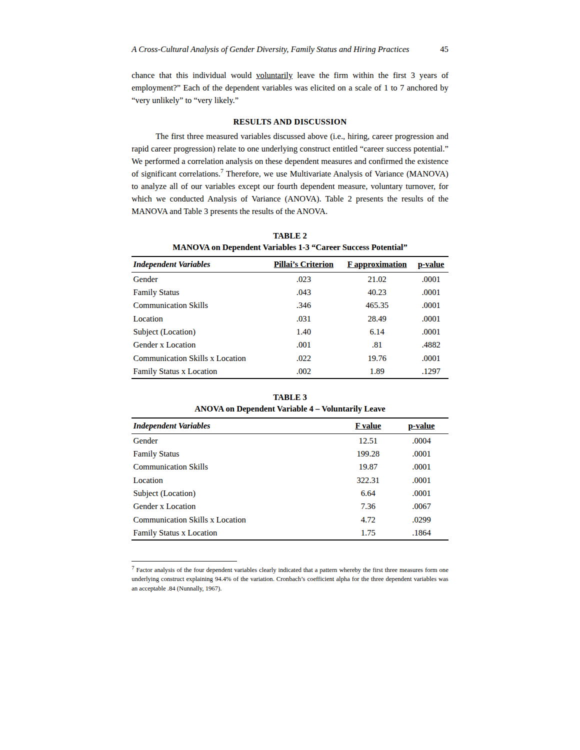A Cross-Cultural Analysis of Gender Diversity, Family Status and Hiring Practices 45
chance that this individual would voluntarily leave the firm within the first 3 years of employment?” Each of the dependent variables was elicited on a scale of 1 to 7 anchored by “very unlikely” to “very likely.”
RESULTS AND DISCUSSION
The first three measured variables discussed above (i.e., hiring, career progression and rapid career progression) relate to one underlying construct entitled “career success potential.” We performed a correlation analysis on these dependent measures and confirmed the existence of significant correlations.7 Therefore, we use Multivariate Analysis of Variance (MANOVA) to analyze all of our variables except our fourth dependent measure, voluntary turnover, for which we conducted Analysis of Variance (ANOVA). Table 2 presents the results of the MANOVA and Table 3 presents the results of the ANOVA.
TABLE 2
MANOVA on Dependent Variables 1-3 “Career Success Potential”
| Independent Variables | Pillai’s Criterion | F approximation | p-value |
| --- | --- | --- | --- |
| Gender | .023 | 21.02 | .0001 |
| Family Status | .043 | 40.23 | .0001 |
| Communication Skills | .346 | 465.35 | .0001 |
| Location | .031 | 28.49 | .0001 |
| Subject (Location) | 1.40 | 6.14 | .0001 |
| Gender x Location | .001 | .81 | .4882 |
| Communication Skills x Location | .022 | 19.76 | .0001 |
| Family Status x Location | .002 | 1.89 | .1297 |
TABLE 3
ANOVA on Dependent Variable 4 – Voluntarily Leave
| Independent Variables | F value | p-value |
| --- | --- | --- |
| Gender | 12.51 | .0004 |
| Family Status | 199.28 | .0001 |
| Communication Skills | 19.87 | .0001 |
| Location | 322.31 | .0001 |
| Subject (Location) | 6.64 | .0001 |
| Gender x Location | 7.36 | .0067 |
| Communication Skills x Location | 4.72 | .0299 |
| Family Status x Location | 1.75 | .1864 |
7 Factor analysis of the four dependent variables clearly indicated that a pattern whereby the first three measures form one underlying construct explaining 94.4% of the variation. Cronbach’s coefficient alpha for the three dependent variables was an acceptable .84 (Nunnally, 1967).